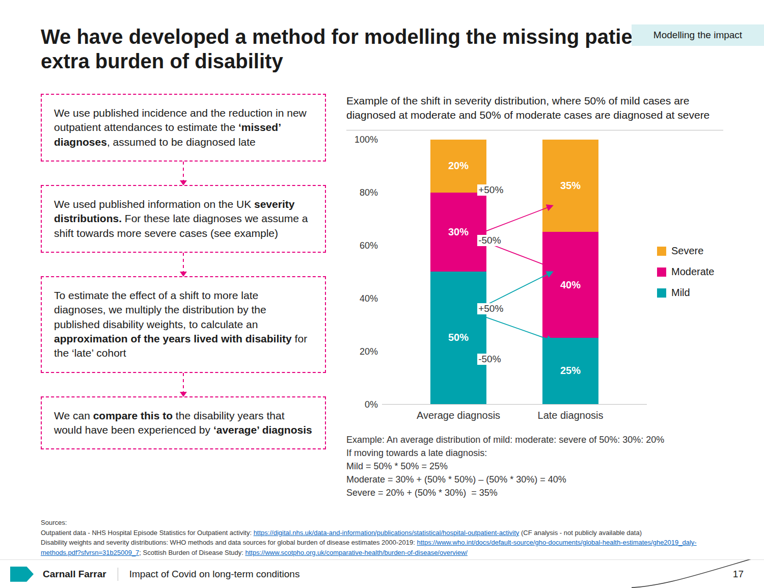Modelling the impact
We have developed a method for modelling the missing patients and extra burden of disability
We use published incidence and the reduction in new outpatient attendances to estimate the ‘missed’ diagnoses, assumed to be diagnosed late
We used published information on the UK severity distributions. For these late diagnoses we assume a shift towards more severe cases (see example)
To estimate the effect of a shift to more late diagnoses, we multiply the distribution by the published disability weights, to calculate an approximation of the years lived with disability for the ‘late’ cohort
We can compare this to the disability years that would have been experienced by ‘average’ diagnosis
Example of the shift in severity distribution, where 50% of mild cases are diagnosed at moderate and 50% of moderate cases are diagnosed at severe
100%
80%
60%
40%
20%
0%
20%
30%
50%
Average diagnosis
35%
40%
25%
Late diagnosis
+50%
-50%
+50%
-50%
Severe
Moderate
Mild
Example: An average distribution of mild: moderate: severe of 50%: 30%: 20%
If moving towards a late diagnosis:
Mild = 50% * 50% = 25%
Moderate = 30% + (50% * 50%) – (50% * 30%) = 40%
Severe = 20% + (50% * 30%) = 35%
Sources:
Outpatient data - NHS Hospital Episode Statistics for Outpatient activity: https://digital.nhs.uk/data-and-information/publications/statistical/hospital-outpatient-activity (CF analysis - not publicly available data)
Disability weights and severity distributions: WHO methods and data sources for global burden of disease estimates 2000-2019: https://www.who.int/docs/default-source/gho-documents/global-health-estimates/ghe2019_daly-methods.pdf?sfvrsn=31b25009_7; Scottish Burden of Disease Study: https://www.scotpho.org.uk/comparative-health/burden-of-disease/overview/
Carnall Farrar
Impact of Covid on long-term conditions
17